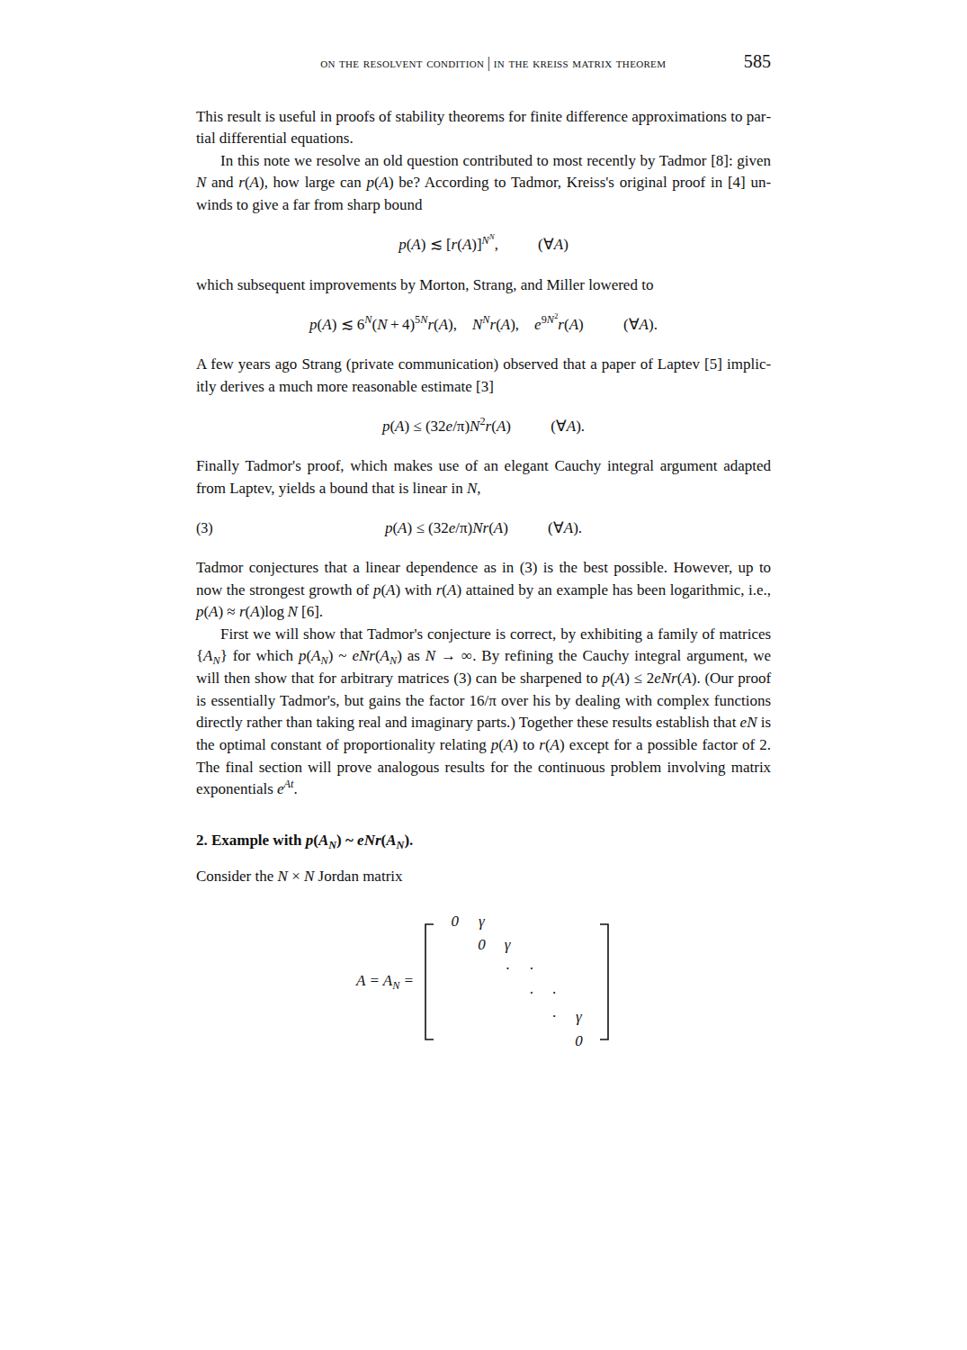on the resolvent condition | in the kreiss matrix theorem 585
This result is useful in proofs of stability theorems for finite difference approximations to partial differential equations.
In this note we resolve an old question contributed to most recently by Tadmor [8]: given N and r(A), how large can p(A) be? According to Tadmor, Kreiss's original proof in [4] unwinds to give a far from sharp bound
p(A) ≲ [r(A)]NN,(∀A)
which subsequent improvements by Morton, Strang, and Miller lowered to
p(A) ≲ 6N(N + 4)5Nr(A), NNr(A), e9N2r(A)(∀A).
A few years ago Strang (private communication) observed that a paper of Laptev [5] implicitly derives a much more reasonable estimate [3]
p(A) ≤ (32e/π)N2r(A)(∀A).
Finally Tadmor's proof, which makes use of an elegant Cauchy integral argument adapted from Laptev, yields a bound that is linear in N,
(3) p(A) ≤ (32e/π)Nr(A)(∀A).
Tadmor conjectures that a linear dependence as in (3) is the best possible. However, up to now the strongest growth of p(A) with r(A) attained by an example has been logarithmic, i.e., p(A) ≈ r(A)log N [6].
First we will show that Tadmor's conjecture is correct, by exhibiting a family of matrices {AN} for which p(AN) ~ eNr(AN) as N → ∞. By refining the Cauchy integral argument, we will then show that for arbitrary matrices (3) can be sharpened to p(A) ≤ 2eNr(A). (Our proof is essentially Tadmor's, but gains the factor 16/π over his by dealing with complex functions directly rather than taking real and imaginary parts.) Together these results establish that eN is the optimal constant of proportionality relating p(A) to r(A) except for a possible factor of 2. The final section will prove analogous results for the continuous problem involving matrix exponentials eAt.
2. Example with p(AN) ~ eNr(AN).
Consider the N × N Jordan matrix
A = AN =
| 0 | γ | | | | |
| | 0 | γ | | | |
| | | · | · | | |
| | | | · | · | |
| | | | | · | γ |
| | | | | | 0 |